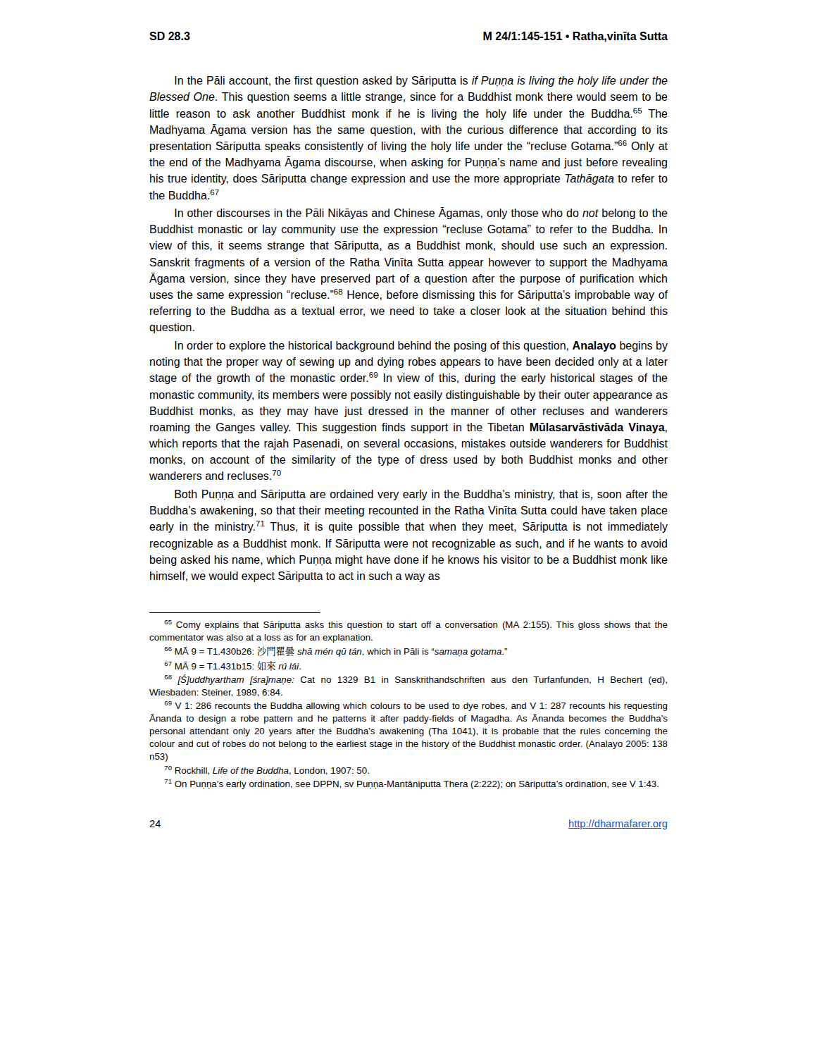SD 28.3
M 24/1:145-151 • Ratha,vinīta Sutta
In the Pāli account, the first question asked by Sāriputta is if Puṇṇa is living the holy life under the Blessed One. This question seems a little strange, since for a Buddhist monk there would seem to be little reason to ask another Buddhist monk if he is living the holy life under the Buddha.65 The Madhyama Āgama version has the same question, with the curious difference that according to its presentation Sāriputta speaks consistently of living the holy life under the “recluse Gotama.”66 Only at the end of the Madhyama Āgama discourse, when asking for Puṇṇa’s name and just before revealing his true identity, does Sāriputta change expression and use the more appropriate Tathāgata to refer to the Buddha.67
In other discourses in the Pāli Nikāyas and Chinese Āgamas, only those who do not belong to the Buddhist monastic or lay community use the expression “recluse Gotama” to refer to the Buddha. In view of this, it seems strange that Sāriputta, as a Buddhist monk, should use such an expression. Sanskrit fragments of a version of the Ratha Vinīta Sutta appear however to support the Madhyama Āgama version, since they have preserved part of a question after the purpose of purification which uses the same expression “recluse.”68 Hence, before dismissing this for Sāriputta’s improbable way of referring to the Buddha as a textual error, we need to take a closer look at the situation behind this question.
In order to explore the historical background behind the posing of this question, Analayo begins by noting that the proper way of sewing up and dying robes appears to have been decided only at a later stage of the growth of the monastic order.69 In view of this, during the early historical stages of the monastic community, its members were possibly not easily distinguishable by their outer appearance as Buddhist monks, as they may have just dressed in the manner of other recluses and wanderers roaming the Ganges valley. This suggestion finds support in the Tibetan Mūlasarvāstivāda Vinaya, which reports that the rajah Pasenadi, on several occasions, mistakes outside wanderers for Buddhist monks, on account of the similarity of the type of dress used by both Buddhist monks and other wanderers and recluses.70
Both Puṇṇa and Sāriputta are ordained very early in the Buddha’s ministry, that is, soon after the Buddha’s awakening, so that their meeting recounted in the Ratha Vinīta Sutta could have taken place early in the ministry.71 Thus, it is quite possible that when they meet, Sāriputta is not immediately recognizable as a Buddhist monk. If Sāriputta were not recognizable as such, and if he wants to avoid being asked his name, which Puṇṇa might have done if he knows his visitor to be a Buddhist monk like himself, we would expect Sāriputta to act in such a way as
65 Comy explains that Sāriputta asks this question to start off a conversation (MA 2:155). This gloss shows that the commentator was also at a loss as for an explanation.
66 MĀ 9 = T1.430b26: 沙門瞿曇 shā mén qū tán, which in Pāli is “samaṇa gotama.”
67 MĀ 9 = T1.431b15: 如來 rú lái.
68 [Ś]uddhyartham [śra]maṇe: Cat no 1329 B1 in Sanskrithandschriften aus den Turfanfunden, H Bechert (ed), Wiesbaden: Steiner, 1989, 6:84.
69 V 1: 286 recounts the Buddha allowing which colours to be used to dye robes, and V 1: 287 recounts his requesting Ānanda to design a robe pattern and he patterns it after paddy-fields of Magadha. As Ānanda becomes the Buddha’s personal attendant only 20 years after the Buddha’s awakening (Tha 1041), it is probable that the rules concerning the colour and cut of robes do not belong to the earliest stage in the history of the Buddhist monastic order. (Analayo 2005: 138 n53)
70 Rockhill, Life of the Buddha, London, 1907: 50.
71 On Puṇṇa’s early ordination, see DPPN, sv Puṇṇa-Mantāniputta Thera (2:222); on Sāriputta’s ordination, see V 1:43.
24
http://dharmafarer.org